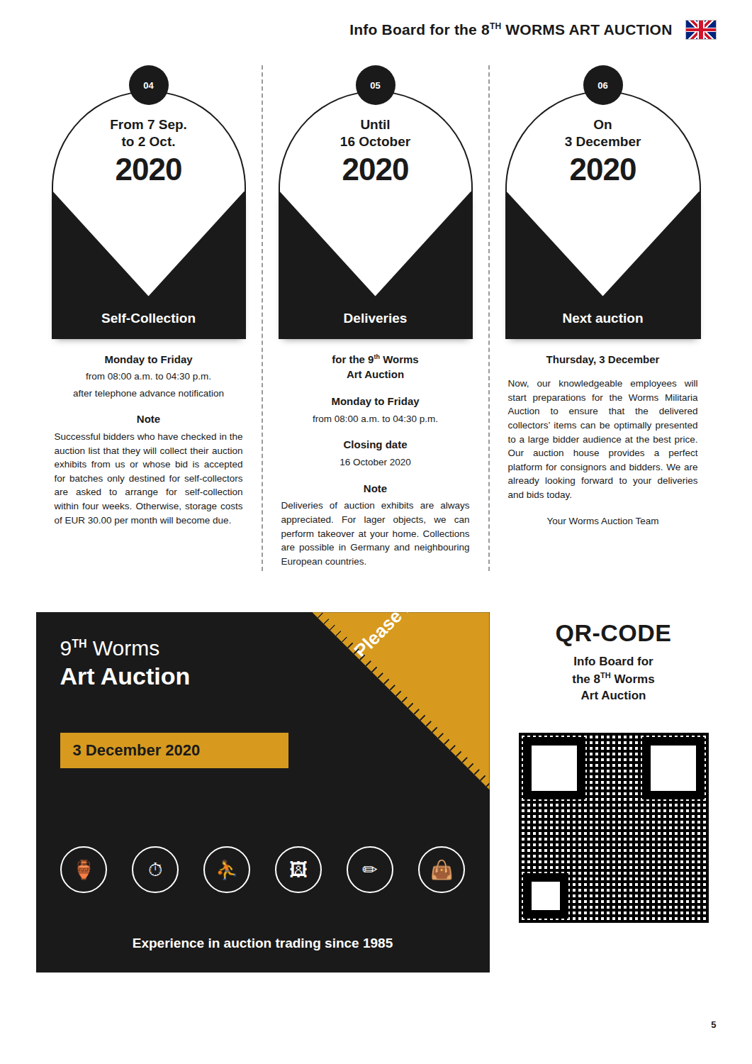Info Board for the 8TH WORMS ART AUCTION
04
From 7 Sep.
to 2 Oct.
2020
Self-Collection
Monday to Friday
from 08:00 a.m. to 04:30 p.m.
after telephone advance notification
Note
Successful bidders who have checked in the auction list that they will collect their auction exhibits from us or whose bid is accepted for batches only destined for self-collectors are asked to arrange for self-collection within four weeks. Otherwise, storage costs of EUR 30.00 per month will become due.
05
Until
16 October
2020
Deliveries
for the 9th Worms
Art Auction
Monday to Friday
from 08:00 a.m. to 04:30 p.m.
Closing date
16 October 2020
Note
Deliveries of auction exhibits are always appreciated. For lager objects, we can perform takeover at your home. Collections are possible in Germany and neighbouring European countries.
06
On
3 December
2020
Next auction
Thursday, 3 December
Now, our knowledgeable employees will start preparations for the Worms Militaria Auction to ensure that the delivered collectors’ items can be optimally presented to a large bidder audience at the best price. Our auction house provides a perfect platform for consignors and bidders. We are already looking forward to your deliveries and bids today.
Your Worms Auction Team
Please note
9TH WormsArt Auction
3 December 2020
🏺
⏱
⛹
🖼
✏
👜
Experience in auction trading since 1985
QR-CODE
Info Board for
the 8TH Worms
Art Auction
5